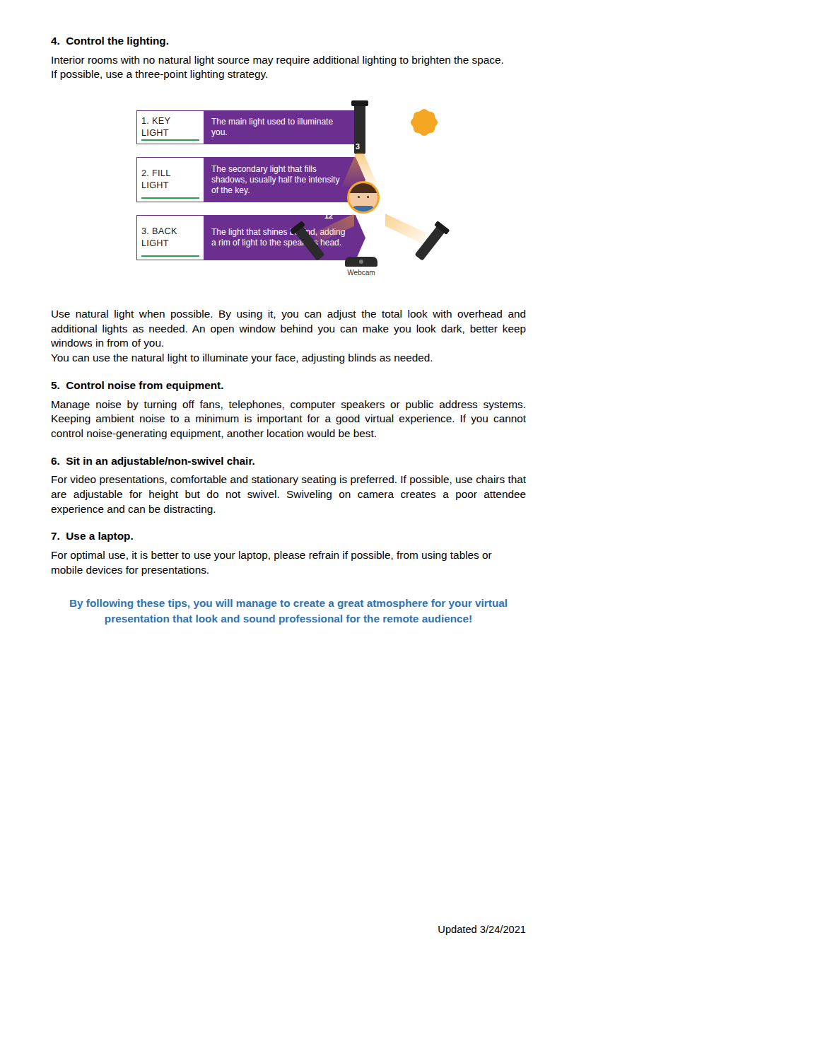4. Control the lighting.
Interior rooms with no natural light source may require additional lighting to brighten the space.
If possible, use a three-point lighting strategy.
1. KEY LIGHT
The main light used to illuminate you.
2. FILL LIGHT
The secondary light that fills shadows, usually half the intensity of the key.
3. BACK LIGHT
The light that shines behind, adding a rim of light to the speakers head.
3
12
Webcam
Use natural light when possible. By using it, you can adjust the total look with overhead and additional lights as needed. An open window behind you can make you look dark, better keep windows in from of you.
You can use the natural light to illuminate your face, adjusting blinds as needed.
5. Control noise from equipment.
Manage noise by turning off fans, telephones, computer speakers or public address systems. Keeping ambient noise to a minimum is important for a good virtual experience. If you cannot control noise-generating equipment, another location would be best.
6. Sit in an adjustable/non-swivel chair.
For video presentations, comfortable and stationary seating is preferred. If possible, use chairs that are adjustable for height but do not swivel. Swiveling on camera creates a poor attendee experience and can be distracting.
7. Use a laptop.
For optimal use, it is better to use your laptop, please refrain if possible, from using tables or mobile devices for presentations.
By following these tips, you will manage to create a great atmosphere for your virtual presentation that look and sound professional for the remote audience!
Updated 3/24/2021